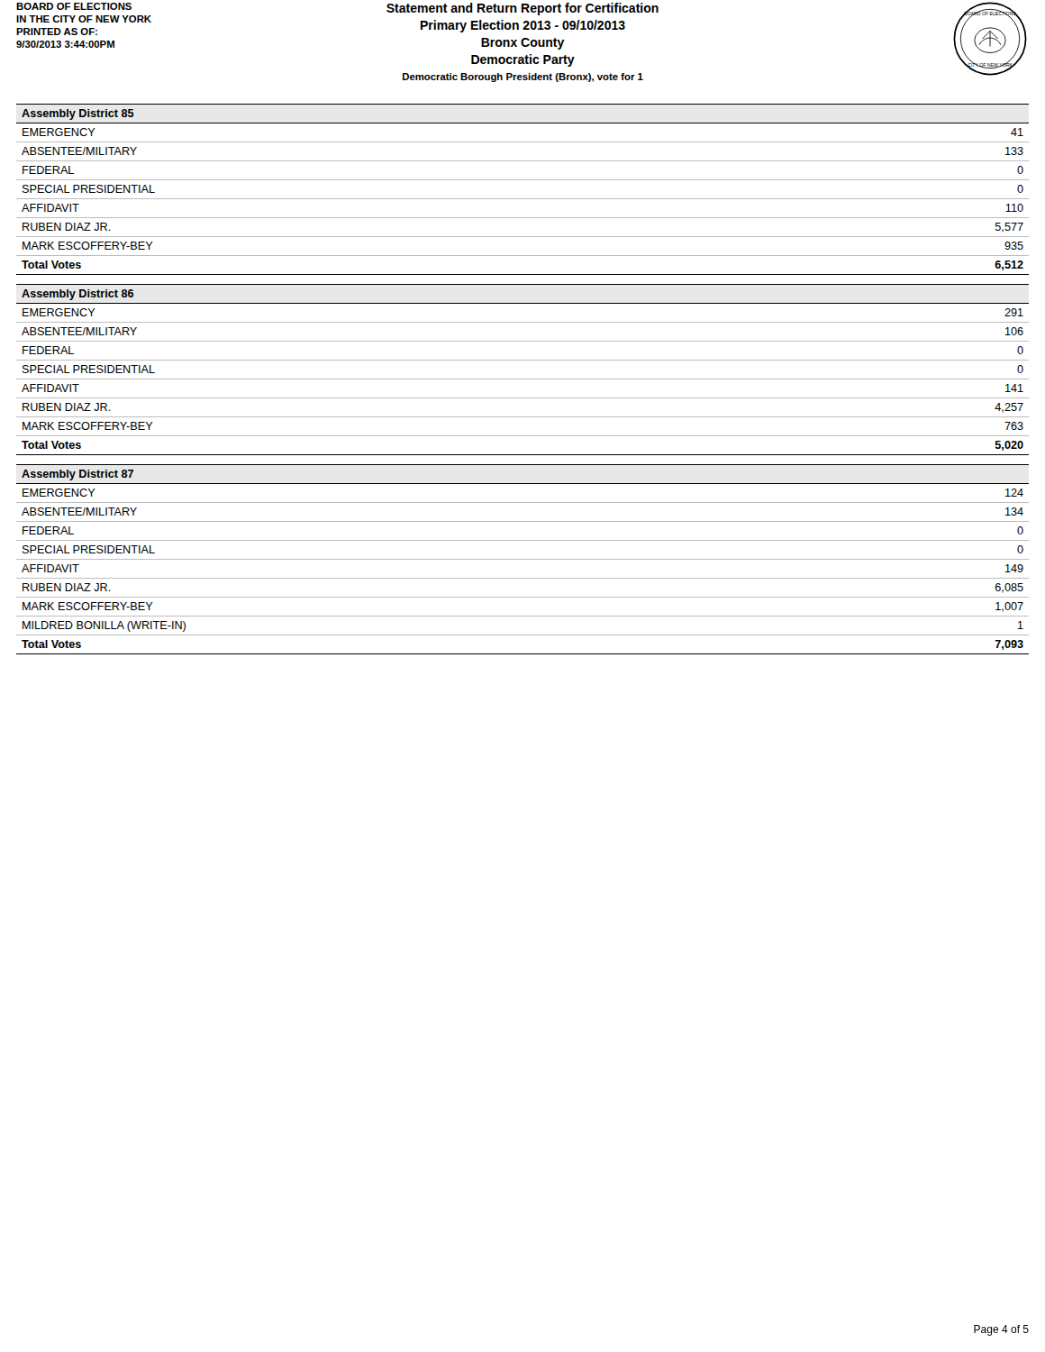BOARD OF ELECTIONS
IN THE CITY OF NEW YORK
PRINTED AS OF:
9/30/2013 3:44:00PM
Statement and Return Report for Certification
Primary Election 2013 - 09/10/2013
Bronx County
Democratic Party
Democratic Borough President (Bronx), vote for 1
BOARD OF ELECTIONS CITY OF NEW YORK
Assembly District 85
| EMERGENCY | 41 |
| ABSENTEE/MILITARY | 133 |
| FEDERAL | 0 |
| SPECIAL PRESIDENTIAL | 0 |
| AFFIDAVIT | 110 |
| RUBEN DIAZ JR. | 5,577 |
| MARK ESCOFFERY-BEY | 935 |
| Total Votes | 6,512 |
Assembly District 86
| EMERGENCY | 291 |
| ABSENTEE/MILITARY | 106 |
| FEDERAL | 0 |
| SPECIAL PRESIDENTIAL | 0 |
| AFFIDAVIT | 141 |
| RUBEN DIAZ JR. | 4,257 |
| MARK ESCOFFERY-BEY | 763 |
| Total Votes | 5,020 |
Assembly District 87
| EMERGENCY | 124 |
| ABSENTEE/MILITARY | 134 |
| FEDERAL | 0 |
| SPECIAL PRESIDENTIAL | 0 |
| AFFIDAVIT | 149 |
| RUBEN DIAZ JR. | 6,085 |
| MARK ESCOFFERY-BEY | 1,007 |
| MILDRED BONILLA (WRITE-IN) | 1 |
| Total Votes | 7,093 |
Page 4 of 5